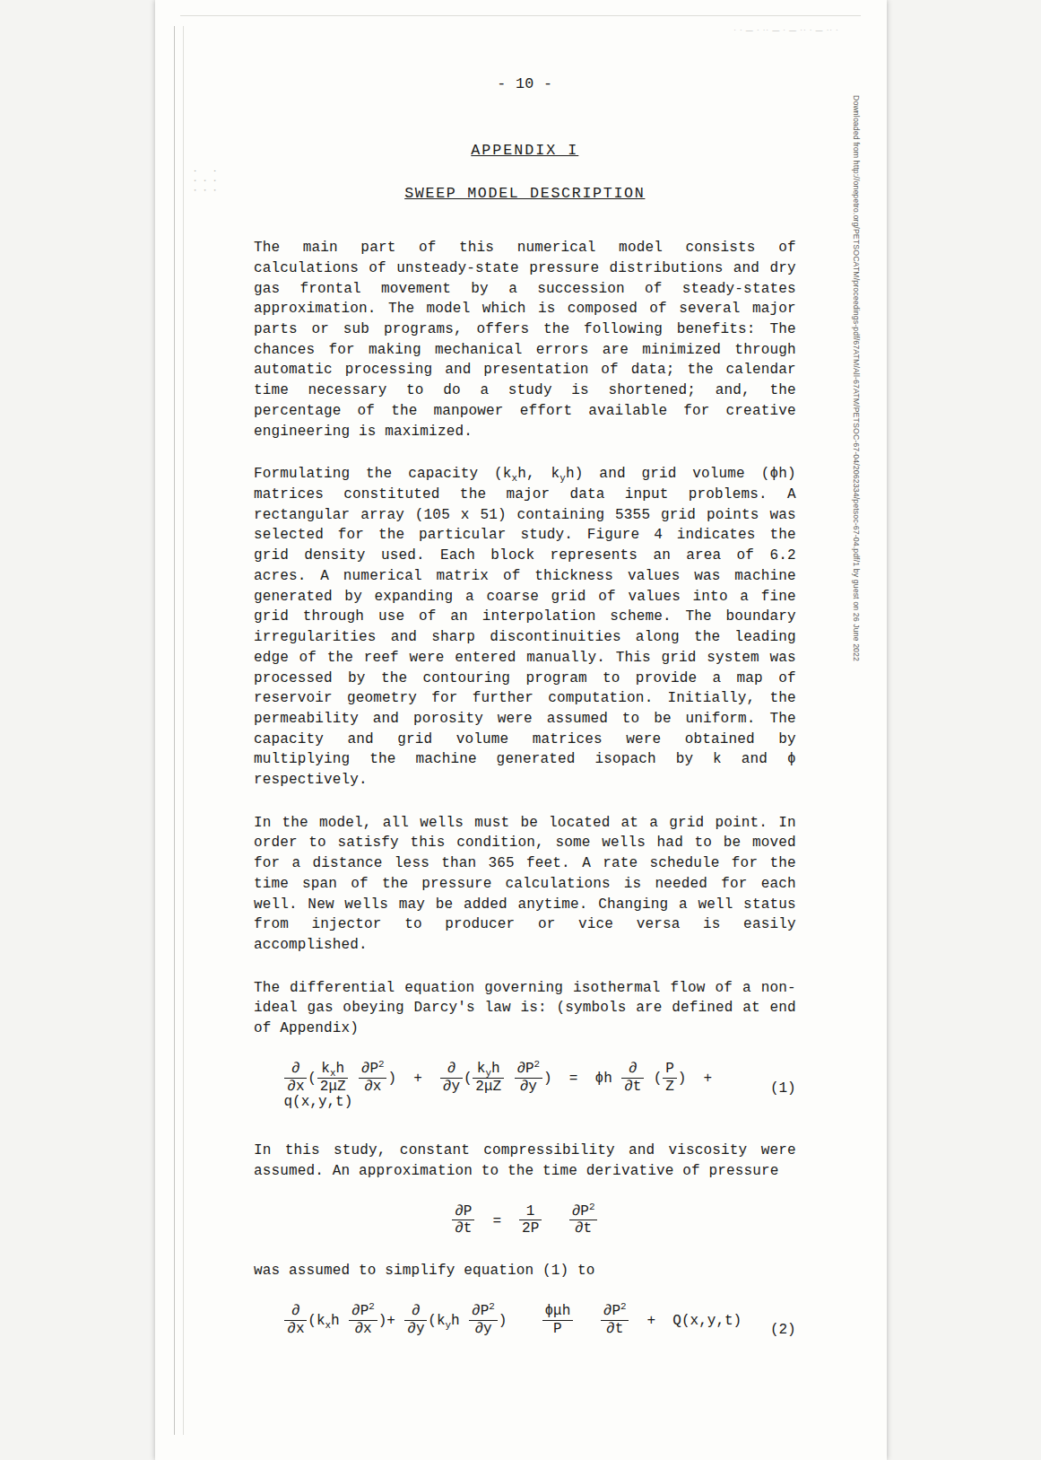· · — · ·· — · — ·· · — ·· ·
· · · · · · · ·
Downloaded from http://onepetro.org/PETSOCATM/proceedings-pdf/67ATM/All-67ATM/PETSOC-67-04/2062334/petsoc-67-04.pdf/1 by guest on 26 June 2022
- 10 -
APPENDIX I
SWEEP MODEL DESCRIPTION
The main part of this numerical model consists of calculations of unsteady-state pressure distributions and dry gas frontal movement by a succession of steady-states approximation. The model which is composed of several major parts or sub programs, offers the following benefits: The chances for making mechanical errors are minimized through automatic processing and presentation of data; the calendar time necessary to do a study is shortened; and, the percentage of the manpower effort available for creative engineering is maximized.
Formulating the capacity (kxh, kyh) and grid volume (ɸh) matrices constituted the major data input problems. A rectangular array (105 x 51) containing 5355 grid points was selected for the particular study. Figure 4 indicates the grid density used. Each block represents an area of 6.2 acres. A numerical matrix of thickness values was machine generated by expanding a coarse grid of values into a fine grid through use of an interpolation scheme. The boundary irregularities and sharp discontinuities along the leading edge of the reef were entered manually. This grid system was processed by the contouring program to provide a map of reservoir geometry for further computation. Initially, the permeability and porosity were assumed to be uniform. The capacity and grid volume matrices were obtained by multiplying the machine generated isopach by k and ɸ respectively.
In the model, all wells must be located at a grid point. In order to satisfy this condition, some wells had to be moved for a distance less than 365 feet. A rate schedule for the time span of the pressure calculations is needed for each well. New wells may be added anytime. Changing a well status from injector to producer or vice versa is easily accomplished.
The differential equation governing isothermal flow of a non-ideal gas obeying Darcy's law is: (symbols are defined at end of Appendix)
∂∂x(kxh 2μZ ∂P2∂x) + ∂∂y(kyh 2μZ ∂P2∂y) = ɸh ∂∂t (PZ) + q(x,y,t)
(1)
In this study, constant compressibility and viscosity were assumed. An approximation to the time derivative of pressure
∂P∂t = 12P ∂P2∂t
was assumed to simplify equation (1) to
∂∂x(kxh ∂P2∂x)+ ∂∂y(kyh ∂P2∂y) ɸμh P ∂P2∂t + Q(x,y,t)
(2)